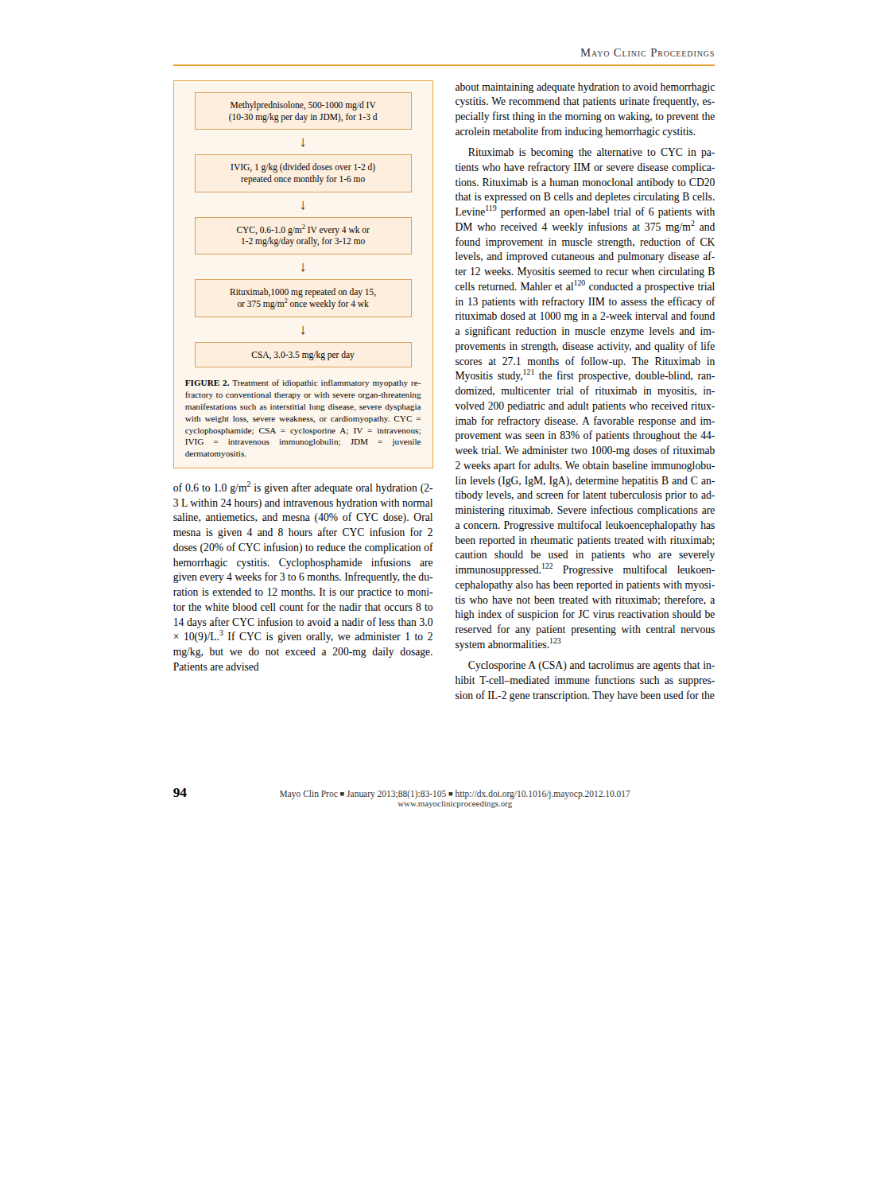Mayo Clinic Proceedings
Methylprednisolone, 500-1000 mg/d IV
(10-30 mg/kg per day in JDM), for 1-3 d
↓
IVIG, 1 g/kg (divided doses over 1-2 d)
repeated once monthly for 1-6 mo
↓
CYC, 0.6-1.0 g/m2 IV every 4 wk or
1-2 mg/kg/day orally, for 3-12 mo
↓
Rituximab,1000 mg repeated on day 15,
or 375 mg/m2 once weekly for 4 wk
↓
CSA, 3.0-3.5 mg/kg per day
FIGURE 2. Treatment of idiopathic inflammatory myopathy refractory to conventional therapy or with severe organ-threatening manifestations such as interstitial lung disease, severe dysphagia with weight loss, severe weakness, or cardiomyopathy. CYC = cyclophosphamide; CSA = cyclosporine A; IV = intravenous; IVIG = intravenous immunoglobulin; JDM = juvenile dermatomyositis.
of 0.6 to 1.0 g/m2 is given after adequate oral hydration (2-3 L within 24 hours) and intravenous hydration with normal saline, antiemetics, and mesna (40% of CYC dose). Oral mesna is given 4 and 8 hours after CYC infusion for 2 doses (20% of CYC infusion) to reduce the complication of hemorrhagic cystitis. Cyclophosphamide infusions are given every 4 weeks for 3 to 6 months. Infrequently, the duration is extended to 12 months. It is our practice to monitor the white blood cell count for the nadir that occurs 8 to 14 days after CYC infusion to avoid a nadir of less than 3.0 × 10(9)/L.3 If CYC is given orally, we administer 1 to 2 mg/kg, but we do not exceed a 200-mg daily dosage. Patients are advised
about maintaining adequate hydration to avoid hemorrhagic cystitis. We recommend that patients urinate frequently, especially first thing in the morning on waking, to prevent the acrolein metabolite from inducing hemorrhagic cystitis.
Rituximab is becoming the alternative to CYC in patients who have refractory IIM or severe disease complications. Rituximab is a human monoclonal antibody to CD20 that is expressed on B cells and depletes circulating B cells. Levine119 performed an open-label trial of 6 patients with DM who received 4 weekly infusions at 375 mg/m2 and found improvement in muscle strength, reduction of CK levels, and improved cutaneous and pulmonary disease after 12 weeks. Myositis seemed to recur when circulating B cells returned. Mahler et al120 conducted a prospective trial in 13 patients with refractory IIM to assess the efficacy of rituximab dosed at 1000 mg in a 2-week interval and found a significant reduction in muscle enzyme levels and improvements in strength, disease activity, and quality of life scores at 27.1 months of follow-up. The Rituximab in Myositis study,121 the first prospective, double-blind, randomized, multicenter trial of rituximab in myositis, involved 200 pediatric and adult patients who received rituximab for refractory disease. A favorable response and improvement was seen in 83% of patients throughout the 44-week trial. We administer two 1000-mg doses of rituximab 2 weeks apart for adults. We obtain baseline immunoglobulin levels (IgG, IgM, IgA), determine hepatitis B and C antibody levels, and screen for latent tuberculosis prior to administering rituximab. Severe infectious complications are a concern. Progressive multifocal leukoencephalopathy has been reported in rheumatic patients treated with rituximab; caution should be used in patients who are severely immunosuppressed.122 Progressive multifocal leukoencephalopathy also has been reported in patients with myositis who have not been treated with rituximab; therefore, a high index of suspicion for JC virus reactivation should be reserved for any patient presenting with central nervous system abnormalities.123
Cyclosporine A (CSA) and tacrolimus are agents that inhibit T-cell–mediated immune functions such as suppression of IL-2 gene transcription. They have been used for the
94 Mayo Clin Proc ■ January 2013;88(1):83-105 ■ http://dx.doi.org/10.1016/j.mayocp.2012.10.017 www.mayoclinicproceedings.org